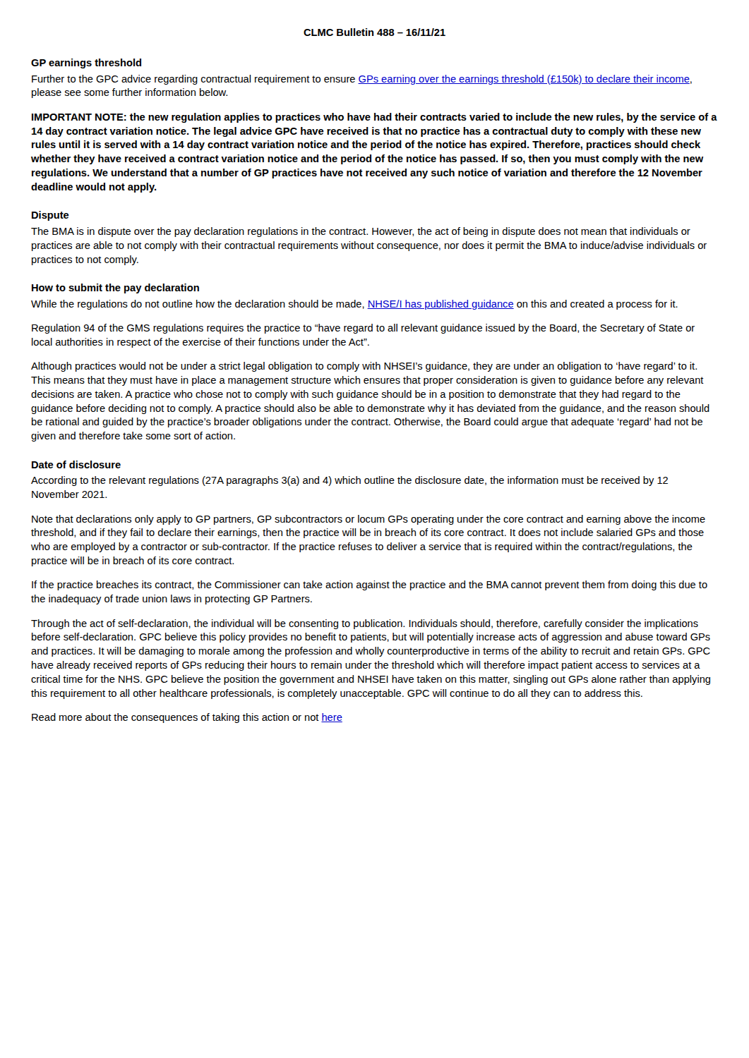CLMC Bulletin 488 – 16/11/21
GP earnings threshold
Further to the GPC advice regarding contractual requirement to ensure GPs earning over the earnings threshold (£150k) to declare their income, please see some further information below.
IMPORTANT NOTE: the new regulation applies to practices who have had their contracts varied to include the new rules, by the service of a 14 day contract variation notice. The legal advice GPC have received is that no practice has a contractual duty to comply with these new rules until it is served with a 14 day contract variation notice and the period of the notice has expired. Therefore, practices should check whether they have received a contract variation notice and the period of the notice has passed. If so, then you must comply with the new regulations. We understand that a number of GP practices have not received any such notice of variation and therefore the 12 November deadline would not apply.
Dispute
The BMA is in dispute over the pay declaration regulations in the contract. However, the act of being in dispute does not mean that individuals or practices are able to not comply with their contractual requirements without consequence, nor does it permit the BMA to induce/advise individuals or practices to not comply.
How to submit the pay declaration
While the regulations do not outline how the declaration should be made, NHSE/I has published guidance on this and created a process for it.
Regulation 94 of the GMS regulations requires the practice to “have regard to all relevant guidance issued by the Board, the Secretary of State or local authorities in respect of the exercise of their functions under the Act”.
Although practices would not be under a strict legal obligation to comply with NHSEI’s guidance, they are under an obligation to ‘have regard’ to it. This means that they must have in place a management structure which ensures that proper consideration is given to guidance before any relevant decisions are taken. A practice who chose not to comply with such guidance should be in a position to demonstrate that they had regard to the guidance before deciding not to comply. A practice should also be able to demonstrate why it has deviated from the guidance, and the reason should be rational and guided by the practice’s broader obligations under the contract. Otherwise, the Board could argue that adequate ‘regard’ had not be given and therefore take some sort of action.
Date of disclosure
According to the relevant regulations (27A paragraphs 3(a) and 4) which outline the disclosure date, the information must be received by 12 November 2021.
Note that declarations only apply to GP partners, GP subcontractors or locum GPs operating under the core contract and earning above the income threshold, and if they fail to declare their earnings, then the practice will be in breach of its core contract. It does not include salaried GPs and those who are employed by a contractor or sub-contractor. If the practice refuses to deliver a service that is required within the contract/regulations, the practice will be in breach of its core contract.
If the practice breaches its contract, the Commissioner can take action against the practice and the BMA cannot prevent them from doing this due to the inadequacy of trade union laws in protecting GP Partners.
Through the act of self-declaration, the individual will be consenting to publication. Individuals should, therefore, carefully consider the implications before self-declaration. GPC believe this policy provides no benefit to patients, but will potentially increase acts of aggression and abuse toward GPs and practices. It will be damaging to morale among the profession and wholly counterproductive in terms of the ability to recruit and retain GPs. GPC have already received reports of GPs reducing their hours to remain under the threshold which will therefore impact patient access to services at a critical time for the NHS. GPC believe the position the government and NHSEI have taken on this matter, singling out GPs alone rather than applying this requirement to all other healthcare professionals, is completely unacceptable. GPC will continue to do all they can to address this.
Read more about the consequences of taking this action or not here